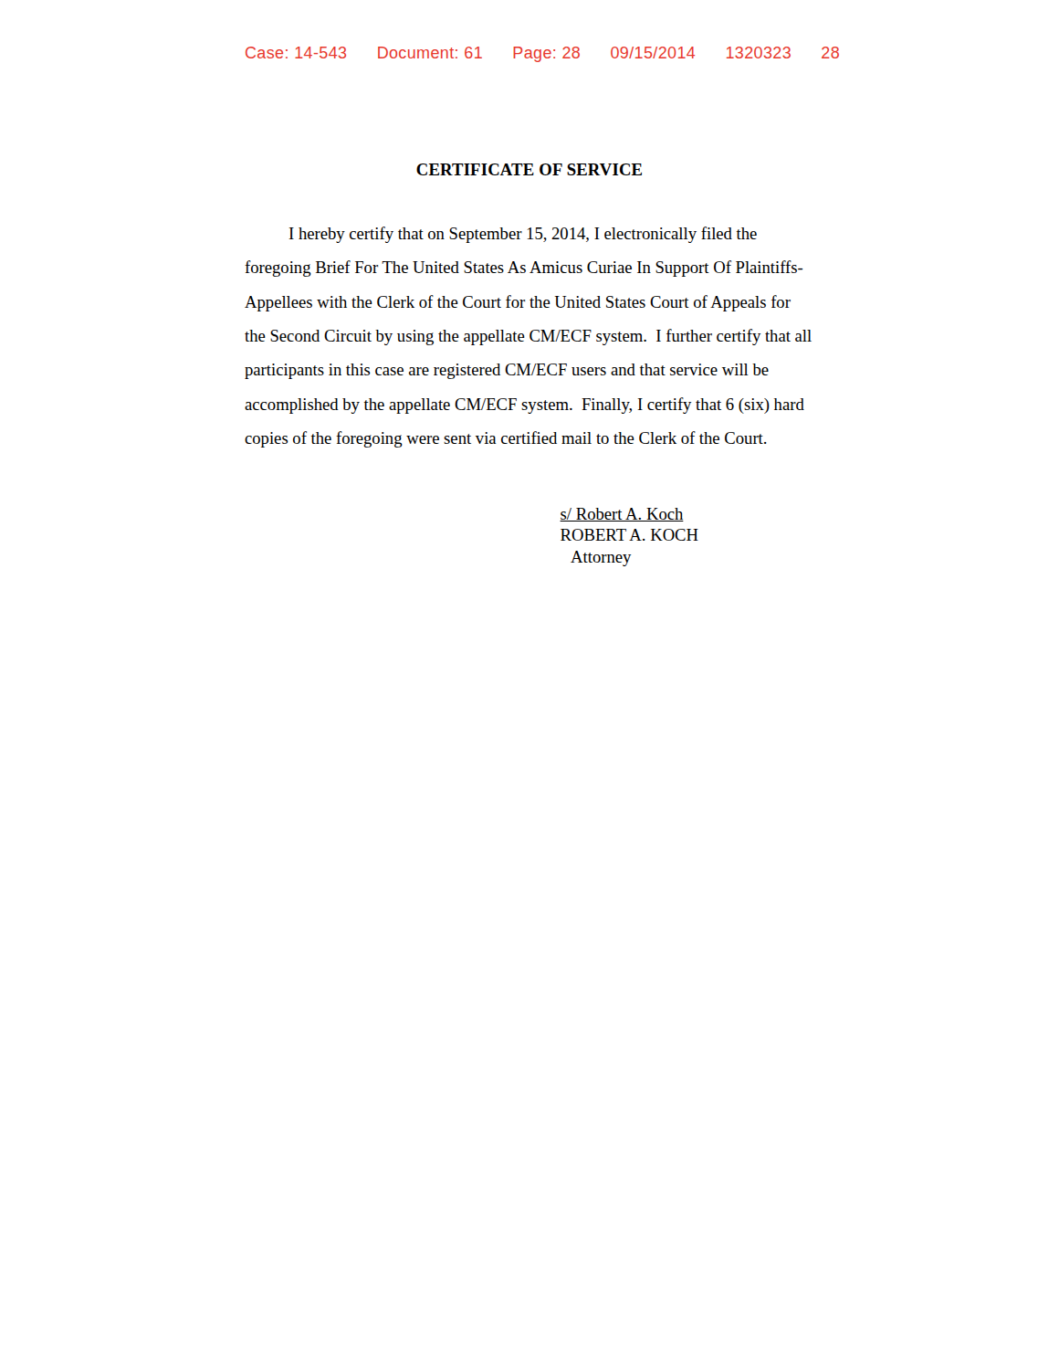Case: 14-543 Document: 61 Page: 28 09/15/2014 1320323 28
CERTIFICATE OF SERVICE
I hereby certify that on September 15, 2014, I electronically filed the foregoing Brief For The United States As Amicus Curiae In Support Of Plaintiffs-Appellees with the Clerk of the Court for the United States Court of Appeals for the Second Circuit by using the appellate CM/ECF system. I further certify that all participants in this case are registered CM/ECF users and that service will be accomplished by the appellate CM/ECF system. Finally, I certify that 6 (six) hard copies of the foregoing were sent via certified mail to the Clerk of the Court.
s/ Robert A. Koch
ROBERT A. KOCH
Attorney